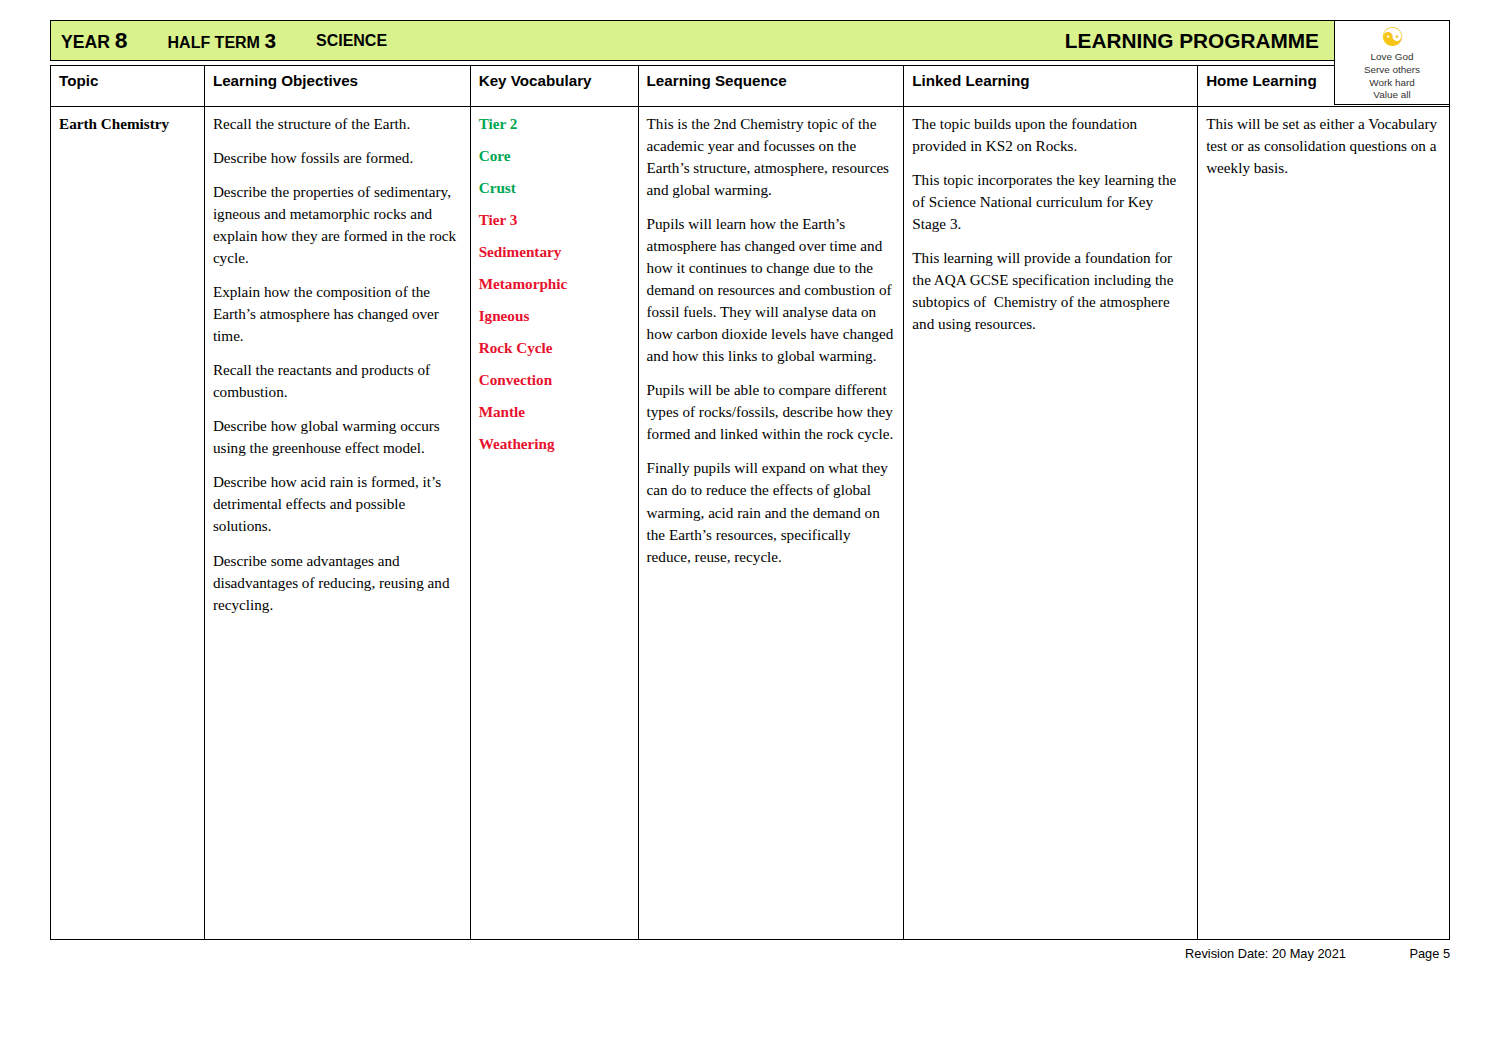YEAR 8 HALF TERM 3 SCIENCE LEARNING PROGRAMME
☯ Love God
Serve others
Work hard
Value all
| Topic | Learning Objectives | Key Vocabulary | Learning Sequence | Linked Learning | Home Learning |
| --- | --- | --- | --- | --- | --- |
| Earth Chemistry | Recall the structure of the Earth. Describe how fossils are formed. Describe the properties of sedimentary, igneous and metamorphic rocks and explain how they are formed in the rock cycle. Explain how the composition of the Earth’s atmosphere has changed over time. Recall the reactants and products of combustion. Describe how global warming occurs using the greenhouse effect model. Describe how acid rain is formed, it’s detrimental effects and possible solutions. Describe some advantages and disadvantages of reducing, reusing and recycling. | Tier 2 Core Crust Tier 3 Sedimentary Metamorphic Igneous Rock Cycle Convection Mantle Weathering | This is the 2nd Chemistry topic of the academic year and focusses on the Earth’s structure, atmosphere, resources and global warming. Pupils will learn how the Earth’s atmosphere has changed over time and how it continues to change due to the demand on resources and combustion of fossil fuels. They will analyse data on how carbon dioxide levels have changed and how this links to global warming. Pupils will be able to compare different types of rocks/fossils, describe how they formed and linked within the rock cycle. Finally pupils will expand on what they can do to reduce the effects of global warming, acid rain and the demand on the Earth’s resources, specifically reduce, reuse, recycle. | The topic builds upon the foundation provided in KS2 on Rocks. This topic incorporates the key learning the of Science National curriculum for Key Stage 3. This learning will provide a foundation for the AQA GCSE specification including the subtopics of Chemistry of the atmosphere and using resources. | This will be set as either a Vocabulary test or as consolidation questions on a weekly basis. |
Revision Date: 20 May 2021 Page 5